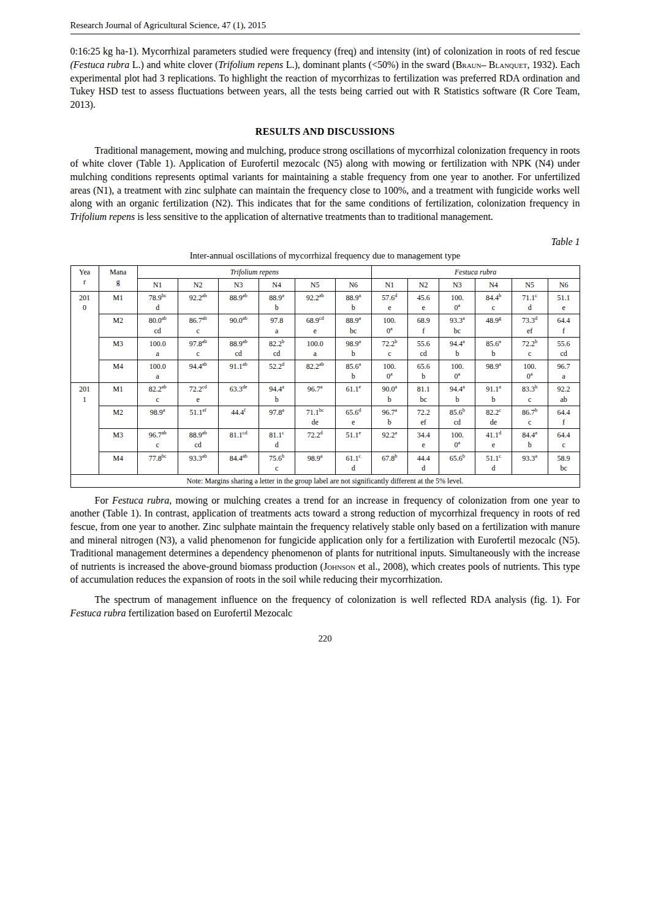Research Journal of Agricultural Science, 47 (1), 2015
0:16:25 kg ha-1). Mycorrhizal parameters studied were frequency (freq) and intensity (int) of colonization in roots of red fescue (Festuca rubra L.) and white clover (Trifolium repens L.), dominant plants (<50%) in the sward (Braun– Blanquet, 1932). Each experimental plot had 3 replications. To highlight the reaction of mycorrhizas to fertilization was preferred RDA ordination and Tukey HSD test to assess fluctuations between years, all the tests being carried out with R Statistics software (R Core Team, 2013).
Results and Discussions
Traditional management, mowing and mulching, produce strong oscillations of mycorrhizal colonization frequency in roots of white clover (Table 1). Application of Eurofertil mezocalc (N5) along with mowing or fertilization with NPK (N4) under mulching conditions represents optimal variants for maintaining a stable frequency from one year to another. For unfertilized areas (N1), a treatment with zinc sulphate can maintain the frequency close to 100%, and a treatment with fungicide works well along with an organic fertilization (N2). This indicates that for the same conditions of fertilization, colonization frequency in Trifolium repens is less sensitive to the application of alternative treatments than to traditional management.
Table 1
Inter-annual oscillations of mycorrhizal frequency due to management type
| Yea r | Mana g | Trifolium repens | Festuca rubra |
| --- | --- | --- | --- |
| N1 | N2 | N3 | N4 | N5 | N6 | N1 | N2 | N3 | N4 | N5 | N6 |
| 201 0 | M1 | 78.9 bc d | 92.2 ab | 88.9 ab | 88.9 a b | 92.2 ab | 88.9 a b | 57.6 d e | 45.6 e | 100. 0 a | 84.4 b c | 71.1 c d | 51.1 e |
| M2 | 80.0 ab cd | 86.7 ab c | 90.0 ab | 97.8 a | 68.9 cd e | 88.9 a bc | 100. 0 a | 68.9 f | 93.3 a bc | 48.9 g | 73.3 d ef | 64.4 f |
| M3 | 100.0 a | 97.8 ab c | 88.9 ab cd | 82.2 b cd | 100.0 a | 98.9 a b | 72.2 b c | 55.6 cd | 94.4 a b | 85.6 a b | 72.2 b c | 55.6 cd |
| M4 | 100.0 a | 94.4 ab | 91.1 ab | 52.2 d | 82.2 ab | 85.6 a b | 100. 0 a | 65.6 b | 100. 0 a | 98.9 a | 100. 0 a | 96.7 a |
| 201 1 | M1 | 82.2 ab c | 72.2 cd e | 63.3 de | 94.4 a b | 96.7 a | 61.1 e | 90.0 a b | 81.1 bc | 94.4 a b | 91.1 a b | 83.3 b c | 92.2 ab |
| M2 | 98.9 a | 51.1 ef | 44.4 f | 97.8 a | 71.1 bc de | 65.6 d e | 96.7 a b | 72.2 ef | 85.6 b cd | 82.2 c de | 86.7 b c | 64.4 f |
| M3 | 96.7 ab c | 88.9 ab cd | 81.1 cd | 81.1 c d | 72.2 d | 51.1 e | 92.2 a | 34.4 e | 100. 0 a | 41.1 d e | 84.4 a b | 64.4 c |
| M4 | 77.8 bc | 93.3 ab | 84.4 ab | 75.6 b c | 98.9 a | 61.1 c d | 67.8 b | 44.4 d | 65.6 b | 51.1 c d | 93.3 a | 58.9 bc |
| Note: Margins sharing a letter in the group label are not significantly different at the 5% level. |
For Festuca rubra, mowing or mulching creates a trend for an increase in frequency of colonization from one year to another (Table 1). In contrast, application of treatments acts toward a strong reduction of mycorrhizal frequency in roots of red fescue, from one year to another. Zinc sulphate maintain the frequency relatively stable only based on a fertilization with manure and mineral nitrogen (N3), a valid phenomenon for fungicide application only for a fertilization with Eurofertil mezocalc (N5). Traditional management determines a dependency phenomenon of plants for nutritional inputs. Simultaneously with the increase of nutrients is increased the above-ground biomass production (Johnson et al., 2008), which creates pools of nutrients. This type of accumulation reduces the expansion of roots in the soil while reducing their mycorrhization.
The spectrum of management influence on the frequency of colonization is well reflected RDA analysis (fig. 1). For Festuca rubra fertilization based on Eurofertil Mezocalc
220